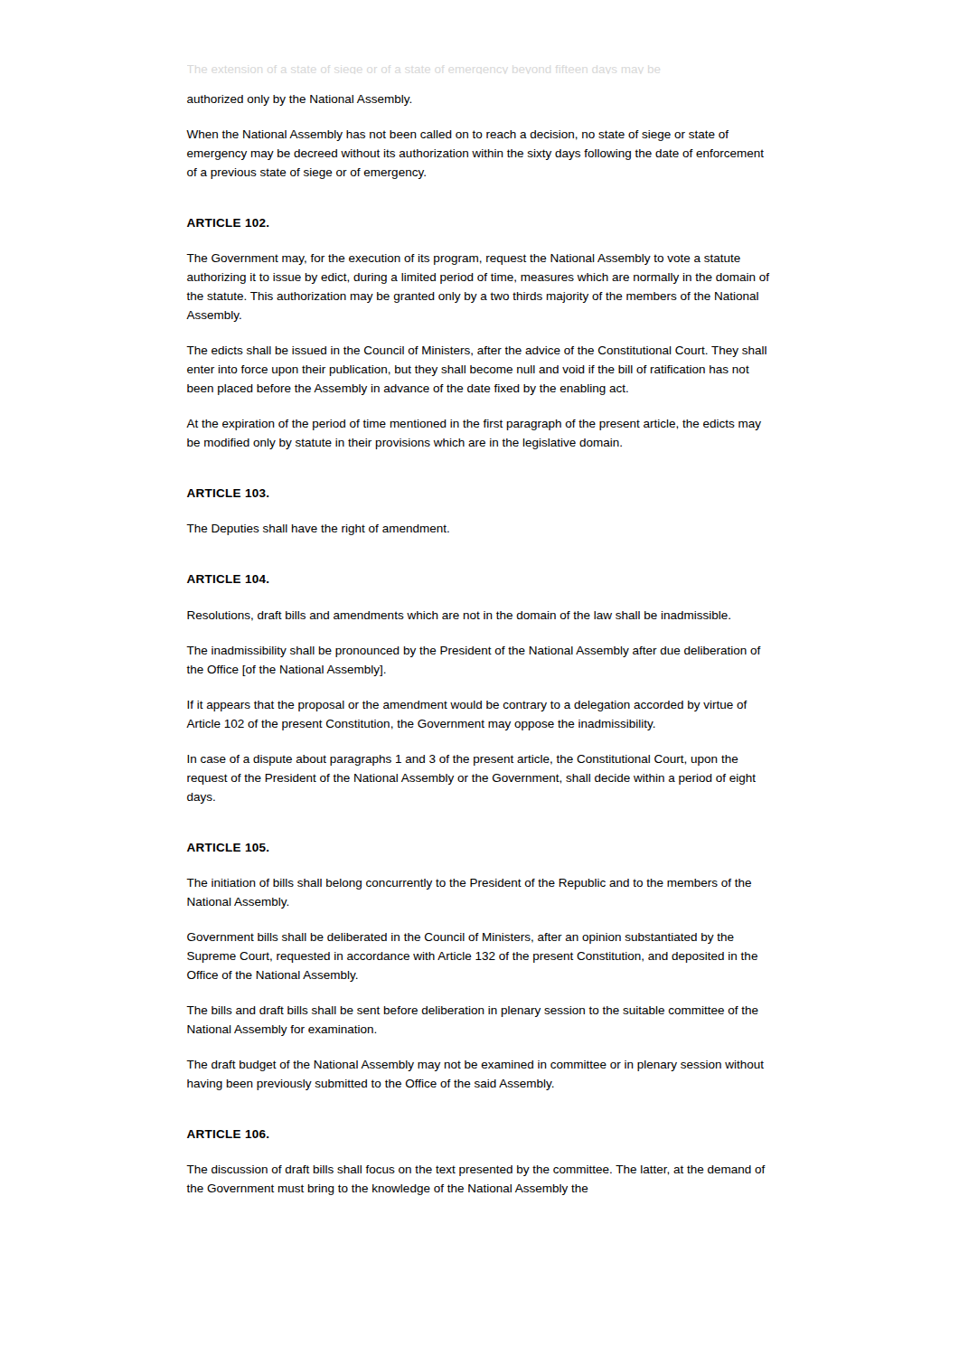The extension of a state of siege or of a state of emergency beyond fifteen days may be
authorized only by the National Assembly.
When the National Assembly has not been called on to reach a decision, no state of siege or state of emergency may be decreed without its authorization within the sixty days following the date of enforcement of a previous state of siege or of emergency.
ARTICLE 102.
The Government may, for the execution of its program, request the National Assembly to vote a statute authorizing it to issue by edict, during a limited period of time, measures which are normally in the domain of the statute. This authorization may be granted only by a two thirds majority of the members of the National Assembly.
The edicts shall be issued in the Council of Ministers, after the advice of the Constitutional Court. They shall enter into force upon their publication, but they shall become null and void if the bill of ratification has not been placed before the Assembly in advance of the date fixed by the enabling act.
At the expiration of the period of time mentioned in the first paragraph of the present article, the edicts may be modified only by statute in their provisions which are in the legislative domain.
ARTICLE 103.
The Deputies shall have the right of amendment.
ARTICLE 104.
Resolutions, draft bills and amendments which are not in the domain of the law shall be inadmissible.
The inadmissibility shall be pronounced by the President of the National Assembly after due deliberation of the Office [of the National Assembly].
If it appears that the proposal or the amendment would be contrary to a delegation accorded by virtue of Article 102 of the present Constitution, the Government may oppose the inadmissibility.
In case of a dispute about paragraphs 1 and 3 of the present article, the Constitutional Court, upon the request of the President of the National Assembly or the Government, shall decide within a period of eight days.
ARTICLE 105.
The initiation of bills shall belong concurrently to the President of the Republic and to the members of the National Assembly.
Government bills shall be deliberated in the Council of Ministers, after an opinion substantiated by the Supreme Court, requested in accordance with Article 132 of the present Constitution, and deposited in the Office of the National Assembly.
The bills and draft bills shall be sent before deliberation in plenary session to the suitable committee of the National Assembly for examination.
The draft budget of the National Assembly may not be examined in committee or in plenary session without having been previously submitted to the Office of the said Assembly.
ARTICLE 106.
The discussion of draft bills shall focus on the text presented by the committee. The latter, at the demand of the Government must bring to the knowledge of the National Assembly the